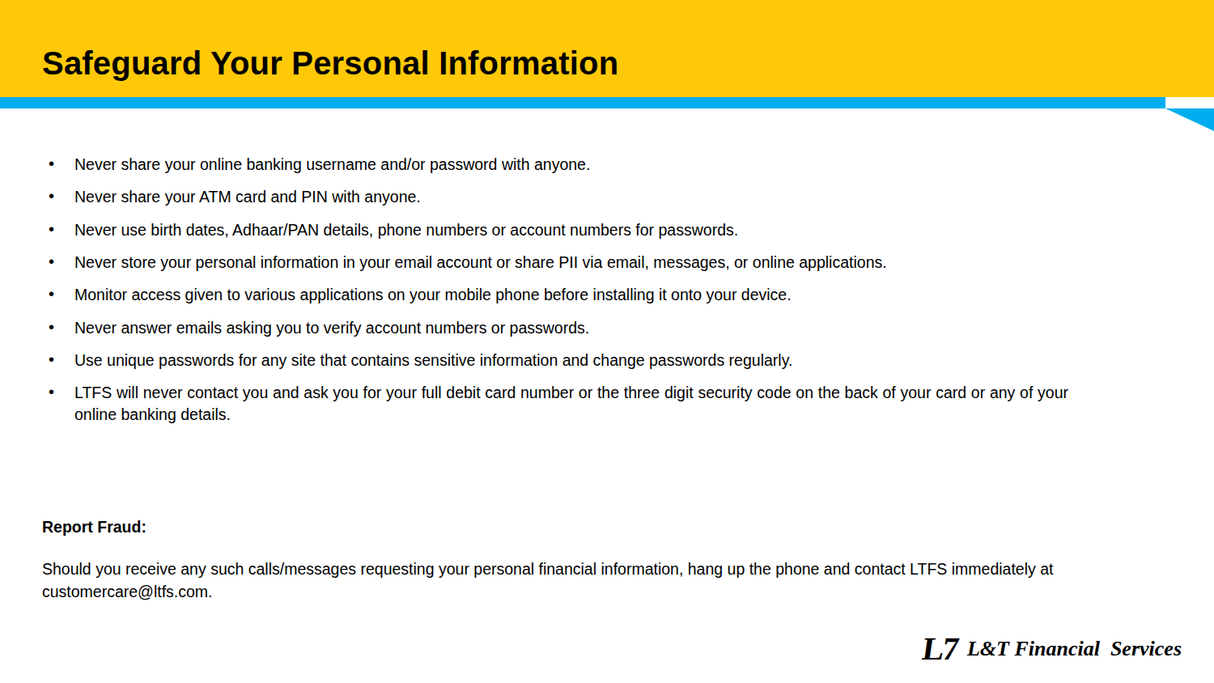Safeguard Your Personal Information
Never share your online banking username and/or password with anyone.
Never share your ATM card and PIN with anyone.
Never use birth dates, Adhaar/PAN details, phone numbers or account numbers for passwords.
Never store your personal information in your email account or share PII via email, messages, or online applications.
Monitor access given to various applications on your mobile phone before installing it onto your device.
Never answer emails asking you to verify account numbers or passwords.
Use unique passwords for any site that contains sensitive information and change passwords regularly.
LTFS will never contact you and ask you for your full debit card number or the three digit security code on the back of your card or any of your online banking details.
Report Fraud:
Should you receive any such calls/messages requesting your personal financial information, hang up the phone and contact LTFS immediately at customercare@ltfs.com.
L 7
L&T Financial Services